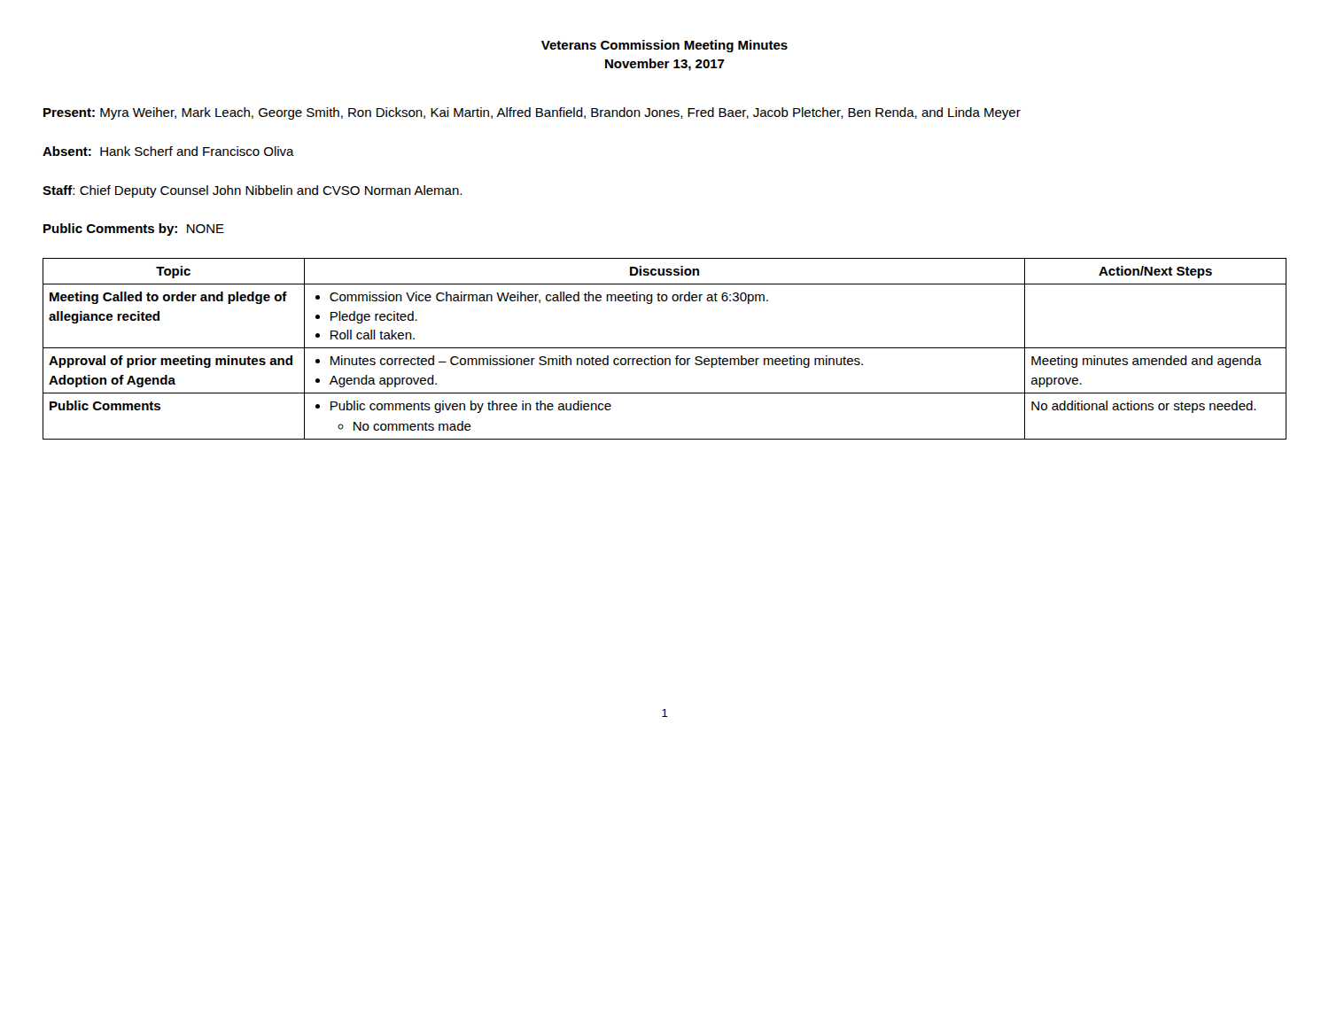Veterans Commission Meeting Minutes
November 13, 2017
Present: Myra Weiher, Mark Leach, George Smith, Ron Dickson, Kai Martin, Alfred Banfield, Brandon Jones, Fred Baer, Jacob Pletcher, Ben Renda, and Linda Meyer
Absent: Hank Scherf and Francisco Oliva
Staff: Chief Deputy Counsel John Nibbelin and CVSO Norman Aleman.
Public Comments by: NONE
| Topic | Discussion | Action/Next Steps |
| --- | --- | --- |
| Meeting Called to order and pledge of allegiance recited | Commission Vice Chairman Weiher, called the meeting to order at 6:30pm. Pledge recited. Roll call taken. | |
| Approval of prior meeting minutes and Adoption of Agenda | Minutes corrected – Commissioner Smith noted correction for September meeting minutes. Agenda approved. | Meeting minutes amended and agenda approve. |
| Public Comments | Public comments given by three in the audience No comments made | No additional actions or steps needed. |
1